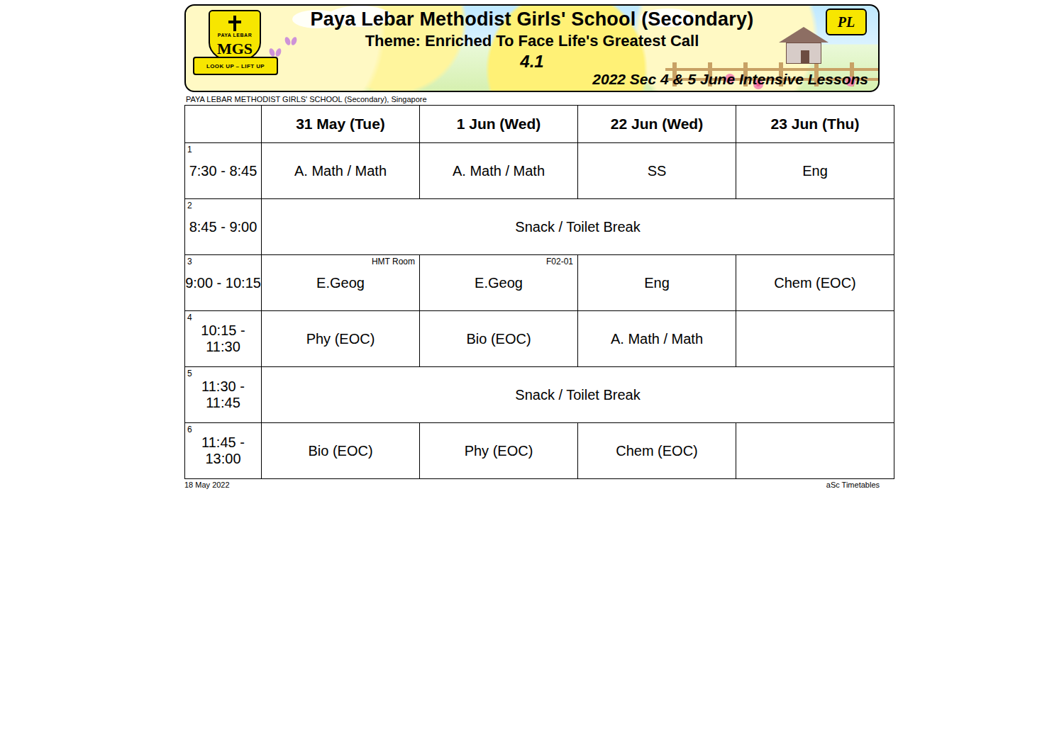PAYA LEBAR
MGS
LOOK UP – LIFT UP
PL
Paya Lebar Methodist Girls' School (Secondary)
Theme: Enriched To Face Life's Greatest Call
4.1
2022 Sec 4 & 5 June Intensive Lessons
PAYA LEBAR METHODIST GIRLS' SCHOOL (Secondary), Singapore
| | 31 May (Tue) | 1 Jun (Wed) | 22 Jun (Wed) | 23 Jun (Thu) |
| --- | --- | --- | --- | --- |
| 1 7:30 - 8:45 | A. Math / Math | A. Math / Math | SS | Eng |
| 2 8:45 - 9:00 | Snack / Toilet Break |
| 3 9:00 - 10:15 | HMT Room E.Geog | F02-01 E.Geog | Eng | Chem (EOC) |
| 4 10:15 - 11:30 | Phy (EOC) | Bio (EOC) | A. Math / Math | |
| 5 11:30 - 11:45 | Snack / Toilet Break |
| 6 11:45 - 13:00 | Bio (EOC) | Phy (EOC) | Chem (EOC) | |
18 May 2022
aSc Timetables